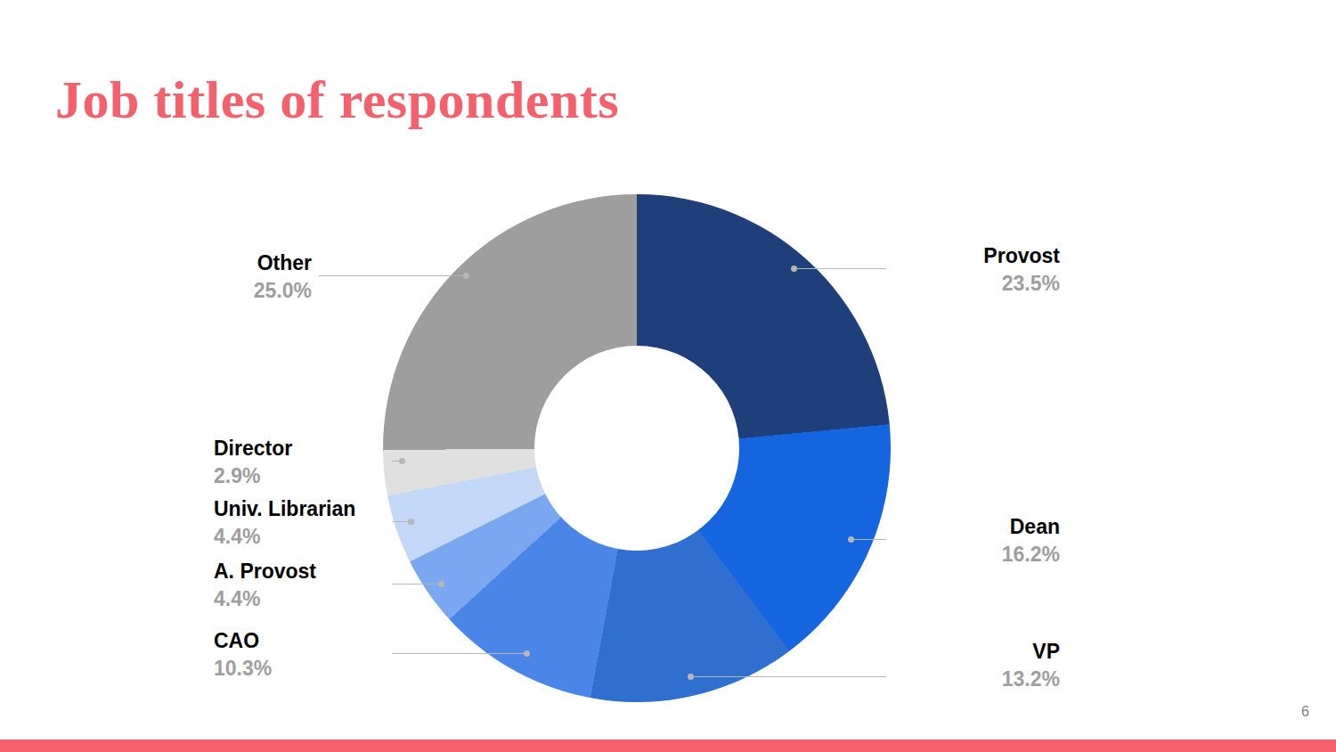Job titles of respondents
Provost 23.5%
Dean 16.2%
VP 13.2%
CAO 10.3%
A. Provost 4.4%
Univ. Librarian 4.4%
Director 2.9%
Other 25.0%
6